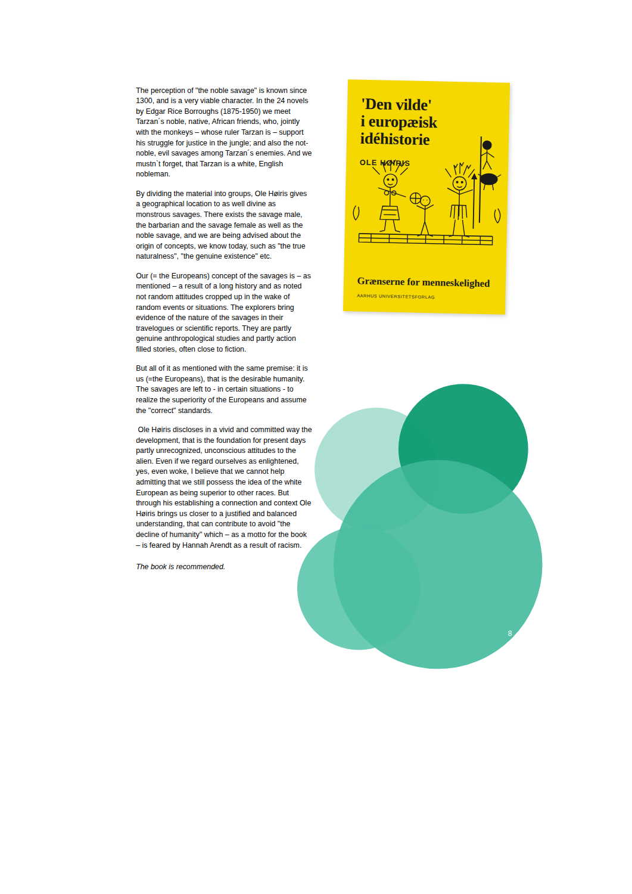'Den vilde'
i europæisk
idéhistorie
OLE HØIRIS
Grænserne for menneskelighed
AARHUS UNIVERSITETSFORLAG
8
The perception of "the noble savage" is known since 1300, and is a very viable character. In the 24 novels by Edgar Rice Borroughs (1875-1950) we meet Tarzan´s noble, native, African friends, who, jointly with the monkeys – whose ruler Tarzan is – support his struggle for justice in the jungle; and also the not-noble, evil savages among Tarzan´s enemies. And we mustn`t forget, that Tarzan is a white, English nobleman.
By dividing the material into groups, Ole Høiris gives a geographical location to as well divine as monstrous savages. There exists the savage male, the barbarian and the savage female as well as the noble savage, and we are being advised about the origin of concepts, we know today, such as "the true naturalness", "the genuine existence" etc.
Our (= the Europeans) concept of the savages is – as mentioned – a result of a long history and as noted not random attitudes cropped up in the wake of random events or situations. The explorers bring evidence of the nature of the savages in their travelogues or scientific reports. They are partly genuine anthropological studies and partly action filled stories, often close to fiction.
But all of it as mentioned with the same premise: it is us (=the Europeans), that is the desirable humanity. The savages are left to - in certain situations - to realize the superiority of the Europeans and assume the "correct" standards.
Ole Høiris discloses in a vivid and committed way the development, that is the foundation for present days partly unrecognized, unconscious attitudes to the alien. Even if we regard ourselves as enlightened, yes, even woke, I believe that we cannot help admitting that we still possess the idea of the white European as being superior to other races. But through his establishing a connection and context Ole Høiris brings us closer to a justified and balanced understanding, that can contribute to avoid "the decline of humanity" which – as a motto for the book – is feared by Hannah Arendt as a result of racism.
The book is recommended.